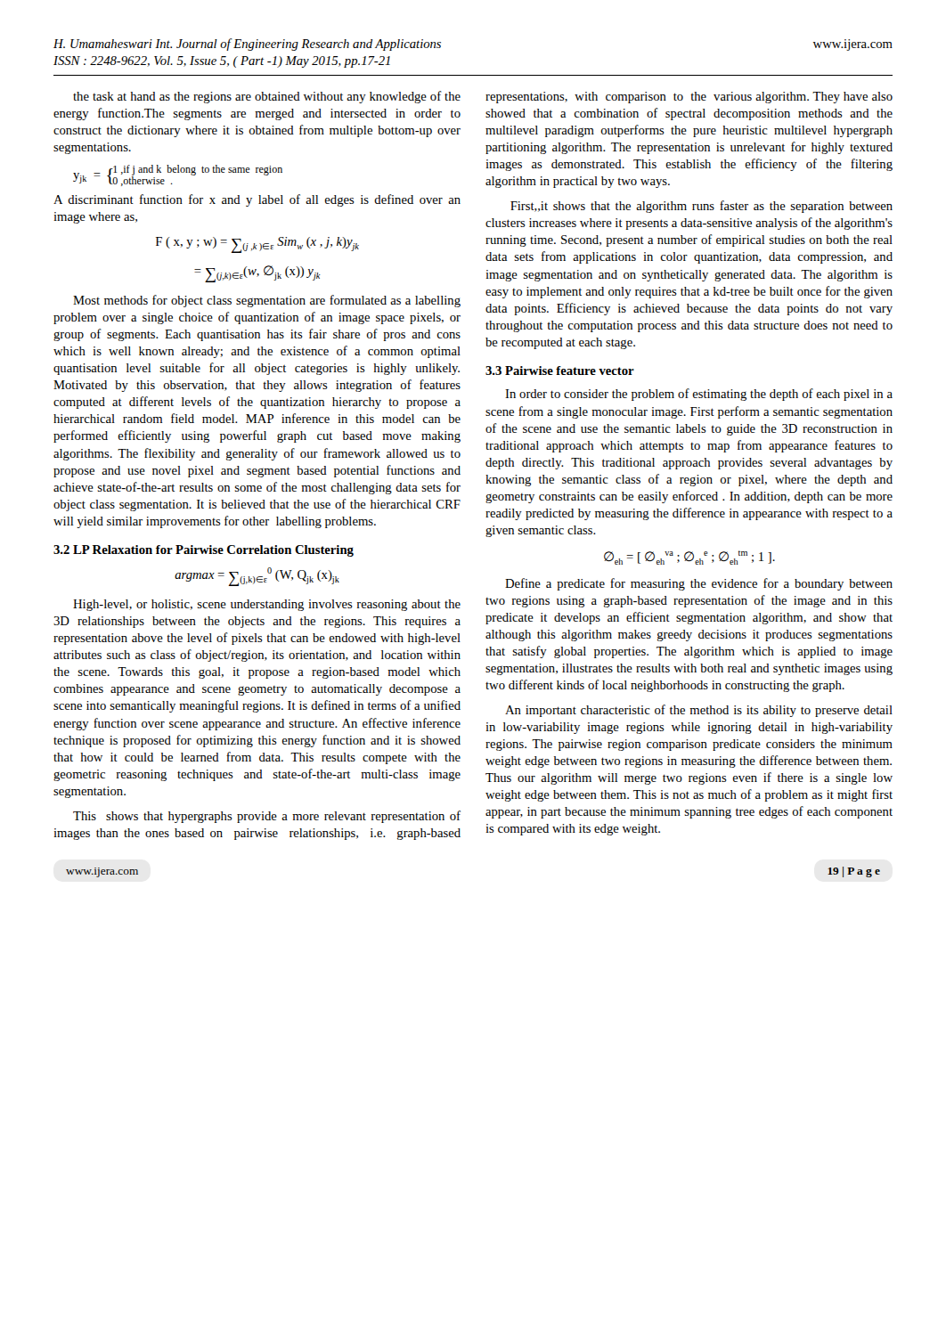H. Umamaheswari Int. Journal of Engineering Research and Applications www.ijera.com
ISSN : 2248-9622, Vol. 5, Issue 5, ( Part -1) May 2015, pp.17-21
the task at hand as the regions are obtained without any knowledge of the energy function.The segments are merged and intersected in order to construct the dictionary where it is obtained from multiple bottom-up over segmentations.
yjk = 1 ,if j and k belong to the same region
0 ,otherwise .
A discriminant function for x and y label of all edges is defined over an image where as,
F ( x, y ; w) = ∑(j ,k )∈ε Simw (x , j, k)yjk
= ∑(j,k)∈ε(w, ∅jk (x)) yjk
Most methods for object class segmentation are formulated as a labelling problem over a single choice of quantization of an image space pixels, or group of segments. Each quantisation has its fair share of pros and cons which is well known already; and the existence of a common optimal quantisation level suitable for all object categories is highly unlikely. Motivated by this observation, that they allows integration of features computed at different levels of the quantization hierarchy to propose a hierarchical random field model. MAP inference in this model can be performed efficiently using powerful graph cut based move making algorithms. The flexibility and generality of our framework allowed us to propose and use novel pixel and segment based potential functions and achieve state-of-the-art results on some of the most challenging data sets for object class segmentation. It is believed that the use of the hierarchical CRF will yield similar improvements for other labelling problems.
3.2 LP Relaxation for Pairwise Correlation Clustering
argmax = ∑(j,k)∈ε0 (W, Qjk (x)jk
High-level, or holistic, scene understanding involves reasoning about the 3D relationships between the objects and the regions. This requires a representation above the level of pixels that can be endowed with high-level attributes such as class of object/region, its orientation, and location within the scene. Towards this goal, it propose a region-based model which combines appearance and scene geometry to automatically decompose a scene into semantically meaningful regions. It is defined in terms of a unified energy function over scene appearance and structure. An effective inference technique is proposed for optimizing this energy function and it is showed that how it could be learned from data. This results compete with the geometric reasoning techniques and state-of-the-art multi-class image segmentation.
This shows that hypergraphs provide a more relevant representation of images than the ones based on pairwise relationships, i.e. graph-based representations, with comparison to the various algorithm. They have also showed that a combination of spectral decomposition methods and the multilevel paradigm outperforms the pure heuristic multilevel hypergraph partitioning algorithm. The representation is unrelevant for highly textured images as demonstrated. This establish the efficiency of the filtering algorithm in practical by two ways.
First,,it shows that the algorithm runs faster as the separation between clusters increases where it presents a data-sensitive analysis of the algorithm's running time. Second, present a number of empirical studies on both the real data sets from applications in color quantization, data compression, and image segmentation and on synthetically generated data. The algorithm is easy to implement and only requires that a kd-tree be built once for the given data points. Efficiency is achieved because the data points do not vary throughout the computation process and this data structure does not need to be recomputed at each stage.
3.3 Pairwise feature vector
In order to consider the problem of estimating the depth of each pixel in a scene from a single monocular image. First perform a semantic segmentation of the scene and use the semantic labels to guide the 3D reconstruction in traditional approach which attempts to map from appearance features to depth directly. This traditional approach provides several advantages by knowing the semantic class of a region or pixel, where the depth and geometry constraints can be easily enforced . In addition, depth can be more readily predicted by measuring the difference in appearance with respect to a given semantic class.
∅eh = [ ∅ehva ; ∅ehe ; ∅ehtm ; 1 ].
Define a predicate for measuring the evidence for a boundary between two regions using a graph-based representation of the image and in this predicate it develops an efficient segmentation algorithm, and show that although this algorithm makes greedy decisions it produces segmentations that satisfy global properties. The algorithm which is applied to image segmentation, illustrates the results with both real and synthetic images using two different kinds of local neighborhoods in constructing the graph.
An important characteristic of the method is its ability to preserve detail in low-variability image regions while ignoring detail in high-variability regions. The pairwise region comparison predicate considers the minimum weight edge between two regions in measuring the difference between them. Thus our algorithm will merge two regions even if there is a single low weight edge between them. This is not as much of a problem as it might first appear, in part because the minimum spanning tree edges of each component is compared with its edge weight.
www.ijera.com 19 | P a g e